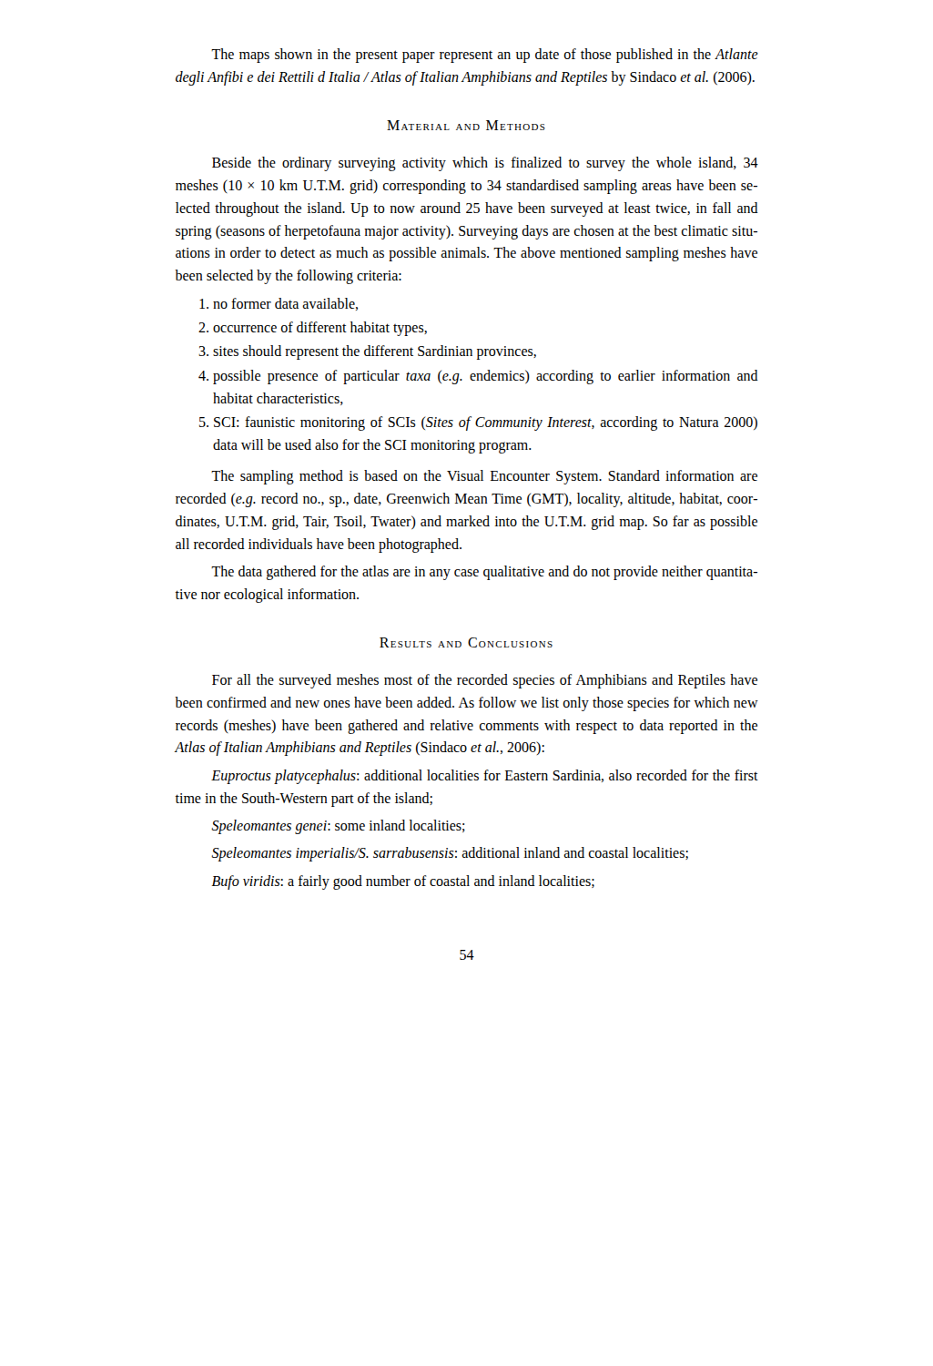The maps shown in the present paper represent an up date of those published in the Atlante degli Anfibi e dei Rettili d Italia / Atlas of Italian Amphibians and Reptiles by Sindaco et al. (2006).
Material and Methods
Beside the ordinary surveying activity which is finalized to survey the whole island, 34 meshes (10 × 10 km U.T.M. grid) corresponding to 34 standardised sampling areas have been selected throughout the island. Up to now around 25 have been surveyed at least twice, in fall and spring (seasons of herpetofauna major activity). Surveying days are chosen at the best climatic situations in order to detect as much as possible animals. The above mentioned sampling meshes have been selected by the following criteria:
no former data available,
occurrence of different habitat types,
sites should represent the different Sardinian provinces,
possible presence of particular taxa (e.g. endemics) according to earlier information and habitat characteristics,
SCI: faunistic monitoring of SCIs (Sites of Community Interest, according to Natura 2000) data will be used also for the SCI monitoring program.
The sampling method is based on the Visual Encounter System. Standard information are recorded (e.g. record no., sp., date, Greenwich Mean Time (GMT), locality, altitude, habitat, coordinates, U.T.M. grid, Tair, Tsoil, Twater) and marked into the U.T.M. grid map. So far as possible all recorded individuals have been photographed.
The data gathered for the atlas are in any case qualitative and do not provide neither quantitative nor ecological information.
Results and Conclusions
For all the surveyed meshes most of the recorded species of Amphibians and Reptiles have been confirmed and new ones have been added. As follow we list only those species for which new records (meshes) have been gathered and relative comments with respect to data reported in the Atlas of Italian Amphibians and Reptiles (Sindaco et al., 2006):
Euproctus platycephalus: additional localities for Eastern Sardinia, also recorded for the first time in the South-Western part of the island;
Speleomantes genei: some inland localities;
Speleomantes imperialis/S. sarrabusensis: additional inland and coastal localities;
Bufo viridis: a fairly good number of coastal and inland localities;
54